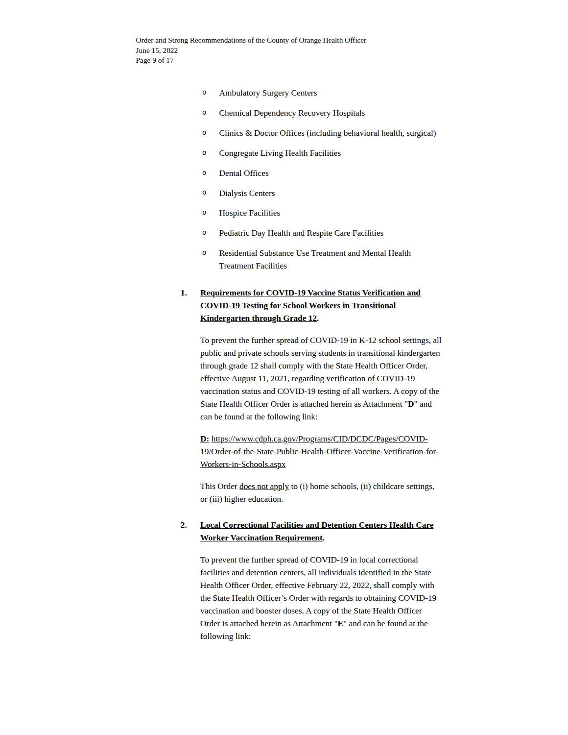Order and Strong Recommendations of the County of Orange Health Officer
June 15, 2022
Page 9 of 17
Ambulatory Surgery Centers
Chemical Dependency Recovery Hospitals
Clinics & Doctor Offices (including behavioral health, surgical)
Congregate Living Health Facilities
Dental Offices
Dialysis Centers
Hospice Facilities
Pediatric Day Health and Respite Care Facilities
Residential Substance Use Treatment and Mental Health Treatment Facilities
Requirements for COVID-19 Vaccine Status Verification and COVID-19 Testing for School Workers in Transitional Kindergarten through Grade 12.
To prevent the further spread of COVID-19 in K-12 school settings, all public and private schools serving students in transitional kindergarten through grade 12 shall comply with the State Health Officer Order, effective August 11, 2021, regarding verification of COVID-19 vaccination status and COVID-19 testing of all workers. A copy of the State Health Officer Order is attached herein as Attachment "D" and can be found at the following link:
D: https://www.cdph.ca.gov/Programs/CID/DCDC/Pages/COVID-19/Order-of-the-State-Public-Health-Officer-Vaccine-Verification-for-Workers-in-Schools.aspx
This Order does not apply to (i) home schools, (ii) childcare settings, or (iii) higher education.
Local Correctional Facilities and Detention Centers Health Care Worker Vaccination Requirement.
To prevent the further spread of COVID-19 in local correctional facilities and detention centers, all individuals identified in the State Health Officer Order, effective February 22, 2022, shall comply with the State Health Officer’s Order with regards to obtaining COVID-19 vaccination and booster doses. A copy of the State Health Officer Order is attached herein as Attachment "E" and can be found at the following link: